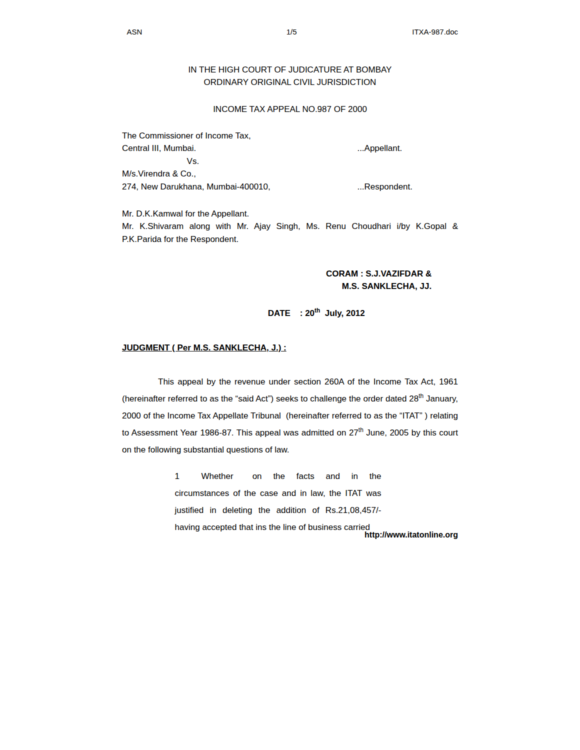ASN
1/5
ITXA-987.doc
IN THE HIGH COURT OF JUDICATURE AT BOMBAY
ORDINARY ORIGINAL CIVIL JURISDICTION
INCOME TAX APPEAL NO.987 OF 2000
The Commissioner of Income Tax,
Central III, Mumbai.
...Appellant.
Vs.
M/s.Virendra & Co.,
274, New Darukhana, Mumbai-400010,
...Respondent.
Mr. D.K.Kamwal for the Appellant.
Mr. K.Shivaram along with Mr. Ajay Singh, Ms. Renu Choudhari i/by K.Gopal & P.K.Parida for the Respondent.
CORAM : S.J.VAZIFDAR &
M.S. SANKLECHA, JJ.
DATE : 20th July, 2012
JUDGMENT ( Per M.S. SANKLECHA, J.) :
This appeal by the revenue under section 260A of the Income Tax Act, 1961 (hereinafter referred to as the “said Act”) seeks to challenge the order dated 28th January, 2000 of the Income Tax Appellate Tribunal (hereinafter referred to as the “ITAT” ) relating to Assessment Year 1986-87. This appeal was admitted on 27th June, 2005 by this court on the following substantial questions of law.
1 Whether on the facts and in the circumstances of the case and in law, the ITAT was justified in deleting the addition of Rs.21,08,457/- having accepted that ins the line of business carried
http://www.itatonline.org